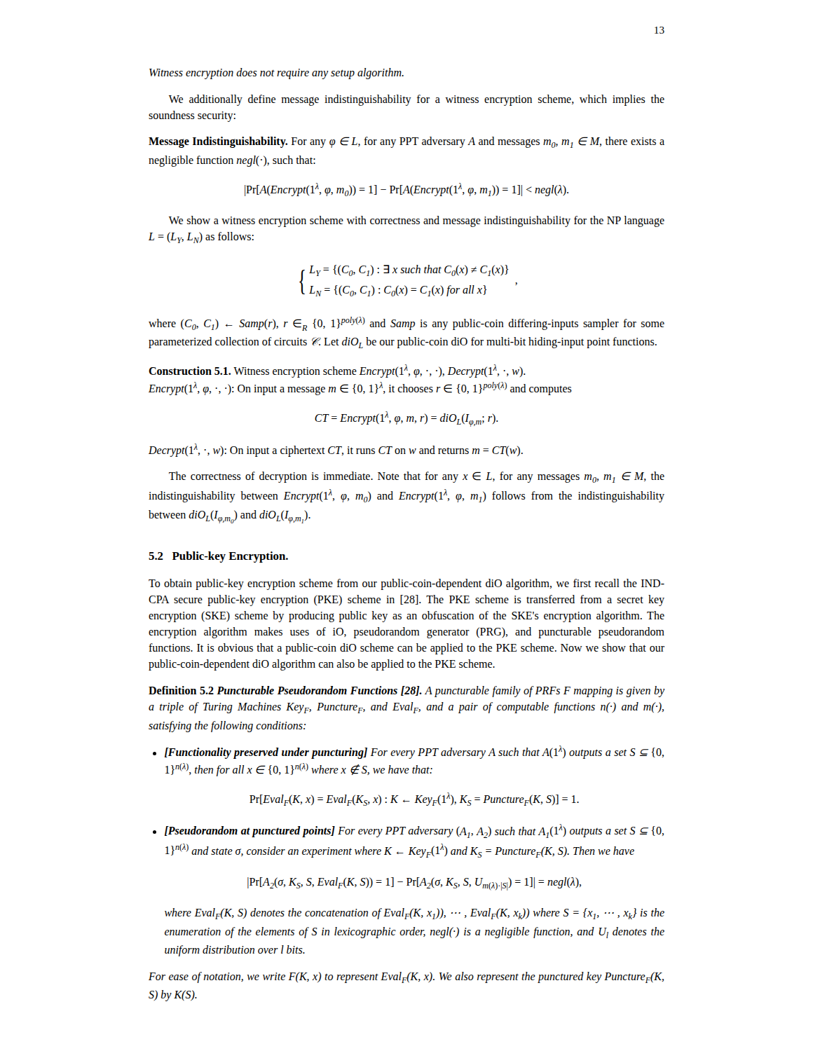13
Witness encryption does not require any setup algorithm.
We additionally define message indistinguishability for a witness encryption scheme, which implies the soundness security:
Message Indistinguishability. For any φ ∈ L, for any PPT adversary A and messages m0, m1 ∈ M, there exists a negligible function negl(·), such that:
|Pr[A(Encrypt(1λ, φ, m0)) = 1] − Pr[A(Encrypt(1λ, φ, m1)) = 1]| < negl(λ).
We show a witness encryption scheme with correctness and message indistinguishability for the NP language L = (LY, LN) as follows:
{
LY = {(C0, C1) : ∃ x such that C0(x) ≠ C1(x)}
LN = {(C0, C1) : C0(x) = C1(x) for all x}
,
where (C0, C1) ← Samp(r), r ∈R {0, 1}poly(λ) and Samp is any public-coin differing-inputs sampler for some parameterized collection of circuits 𝒞. Let diOL be our public-coin diO for multi-bit hiding-input point functions.
Construction 5.1. Witness encryption scheme Encrypt(1λ, φ, ·, ·), Decrypt(1λ, ·, w).
Encrypt(1λ, φ, ·, ·): On input a message m ∈ {0, 1}λ, it chooses r ∈ {0, 1}poly(λ) and computes
CT = Encrypt(1λ, φ, m, r) = diOL(Iφ,m; r).
Decrypt(1λ, ·, w): On input a ciphertext CT, it runs CT on w and returns m = CT(w).
The correctness of decryption is immediate. Note that for any x ∈ L, for any messages m0, m1 ∈ M, the indistinguishability between Encrypt(1λ, φ, m0) and Encrypt(1λ, φ, m1) follows from the indistinguishability between diOL(Iφ,m0) and diOL(Iφ,m1).
5.2 Public-key Encryption.
To obtain public-key encryption scheme from our public-coin-dependent diO algorithm, we first recall the IND-CPA secure public-key encryption (PKE) scheme in [28]. The PKE scheme is transferred from a secret key encryption (SKE) scheme by producing public key as an obfuscation of the SKE's encryption algorithm. The encryption algorithm makes uses of iO, pseudorandom generator (PRG), and puncturable pseudorandom functions. It is obvious that a public-coin diO scheme can be applied to the PKE scheme. Now we show that our public-coin-dependent diO algorithm can also be applied to the PKE scheme.
Definition 5.2 Puncturable Pseudorandom Functions [28]. A puncturable family of PRFs F mapping is given by a triple of Turing Machines KeyF, PunctureF, and EvalF, and a pair of computable functions n(·) and m(·), satisfying the following conditions:
[Functionality preserved under puncturing] For every PPT adversary A such that A(1λ) outputs a set S ⊆ {0, 1}n(λ), then for all x ∈ {0, 1}n(λ) where x ∉ S, we have that:
Pr[EvalF(K, x) = EvalF(KS, x) : K ← KeyF(1λ), KS = PunctureF(K, S)] = 1.
[Pseudorandom at punctured points] For every PPT adversary (A1, A2) such that A1(1λ) outputs a set S ⊆ {0, 1}n(λ) and state σ, consider an experiment where K ← KeyF(1λ) and KS = PunctureF(K, S). Then we have
|Pr[A2(σ, KS, S, EvalF(K, S)) = 1] − Pr[A2(σ, KS, S, Um(λ)·|S|) = 1]| = negl(λ),
where EvalF(K, S) denotes the concatenation of EvalF(K, x1)), ⋯ , EvalF(K, xk)) where S = {x1, ⋯ , xk} is the enumeration of the elements of S in lexicographic order, negl(·) is a negligible function, and Ul denotes the uniform distribution over l bits.
For ease of notation, we write F(K, x) to represent EvalF(K, x). We also represent the punctured key PunctureF(K, S) by K(S).